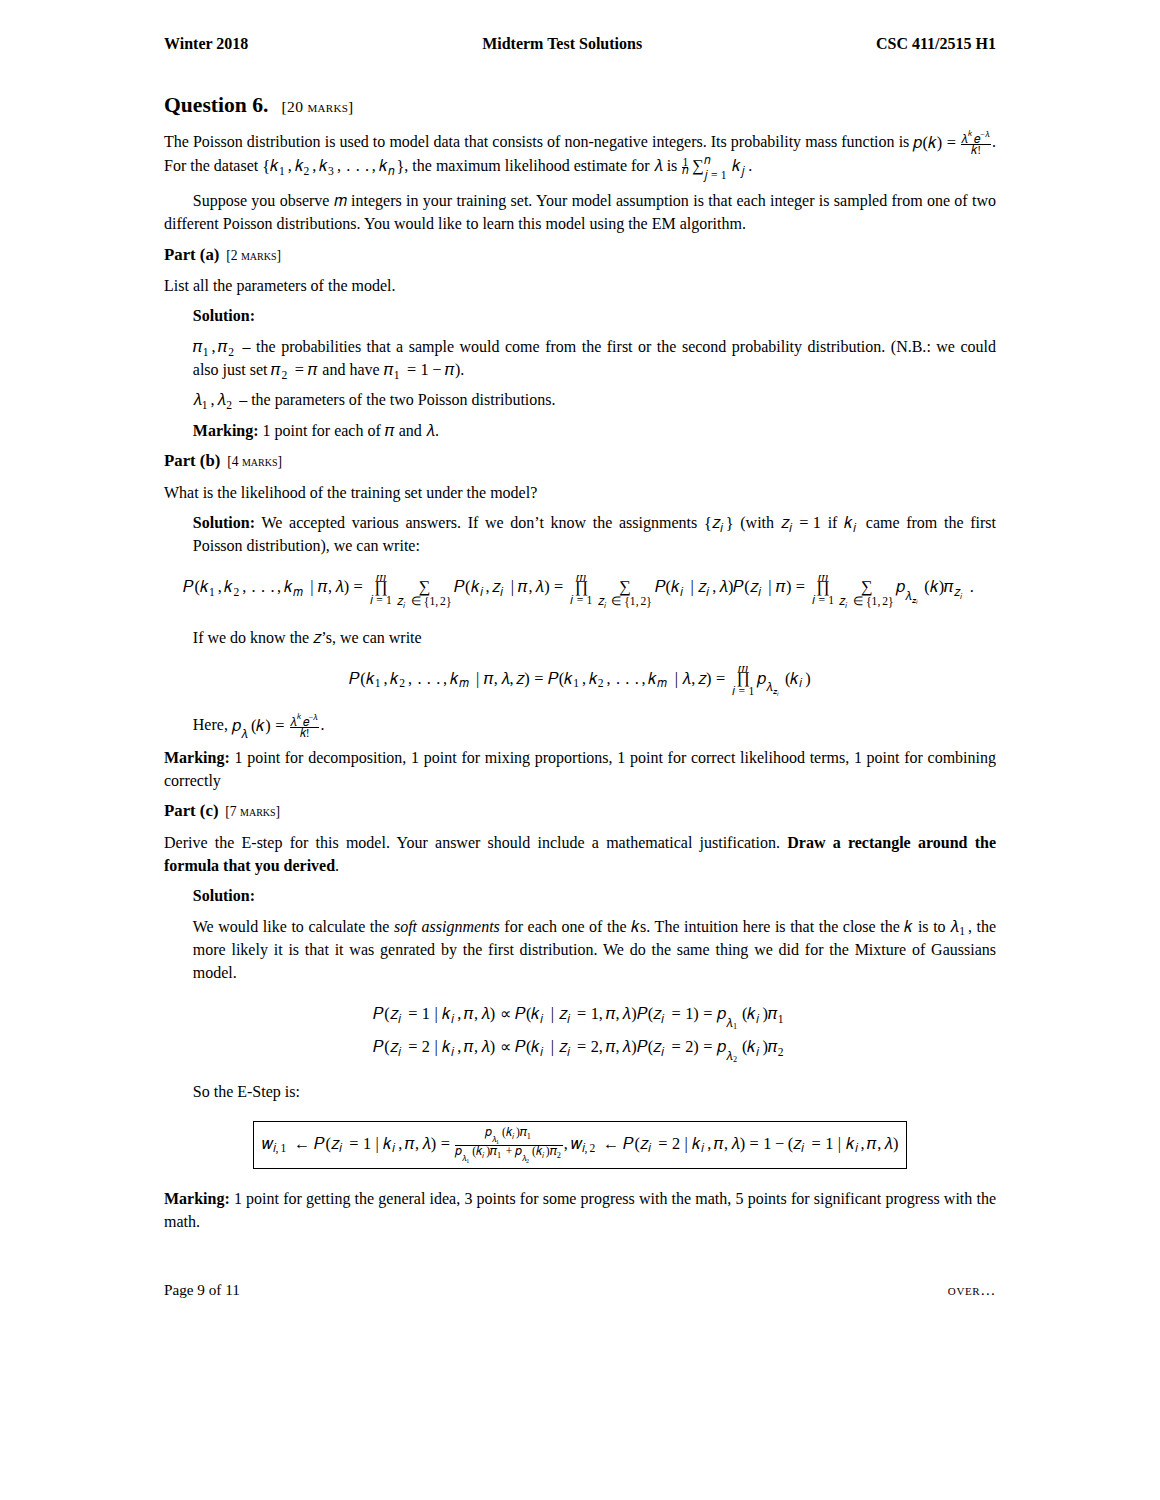Winter 2018
Midterm Test Solutions
CSC 411/2515 H1
Question 6. [20 marks]
The Poisson distribution is used to model data that consists of non-negative integers. Its probability mass function is p(k)= λke−λ k! . For the dataset {k1,k2,k3,...,kn} , the maximum likelihood estimate for λ is 1n ∑j=1n kj .
Suppose you observe m integers in your training set. Your model assumption is that each integer is sampled from one of two different Poisson distributions. You would like to learn this model using the EM algorithm.
Part (a)
[2 marks]
List all the parameters of the model.
Solution:
π1,π2 – the probabilities that a sample would come from the first or the second probability distribution. (N.B.: we could also just set π2=π and have π1=1−π).
λ1,λ2 – the parameters of the two Poisson distributions.
Marking: 1 point for each of π and λ.
Part (b)
[4 marks]
What is the likelihood of the training set under the model?
Solution: We accepted various answers. If we don’t know the assignments {zi} (with zi=1 if ki came from the first Poisson distribution), we can write:
P(k1,k2,...,km|π,λ) = ∏i=1m ∑zi∈{1,2} P(ki,zi|π,λ) = ∏i=1m ∑zi∈{1,2} P(ki|zi,λ) P(zi|π) = ∏i=1m ∑zi∈{1,2} pλzi (k) πzi .
If we do know the z’s, we can write
P(k1,k2,...,km|π,λ,z) = P(k1,k2,...,km|λ,z) = ∏i=1m pλzi (ki)
Here, pλ(k)= λke−λ k! .
Marking: 1 point for decomposition, 1 point for mixing proportions, 1 point for correct likelihood terms, 1 point for combining correctly
Part (c)
[7 marks]
Derive the E-step for this model. Your answer should include a mathematical justification. Draw a rectangle around the formula that you derived.
Solution:
We would like to calculate the soft assignments for each one of the ks. The intuition here is that the close the k is to λ1, the more likely it is that it was genrated by the first distribution. We do the same thing we did for the Mixture of Gaussians model.
P(zi=1|ki,π,λ) ∝ P(ki|zi=1,π,λ) P(zi=1) = pλ1(ki) π1
P(zi=2|ki,π,λ) ∝ P(ki|zi=2,π,λ) P(zi=2) = pλ2(ki) π2
So the E-Step is:
wi,1 ← P(zi=1|ki,π,λ) = pλ1(ki)π1 pλ1(ki)π1+pλ2(ki)π2 , wi,2 ← P(zi=2|ki,π,λ) = 1− (zi=1|ki,π,λ)
Marking: 1 point for getting the general idea, 3 points for some progress with the math, 5 points for significant progress with the math.
Page 9 of 11
over…